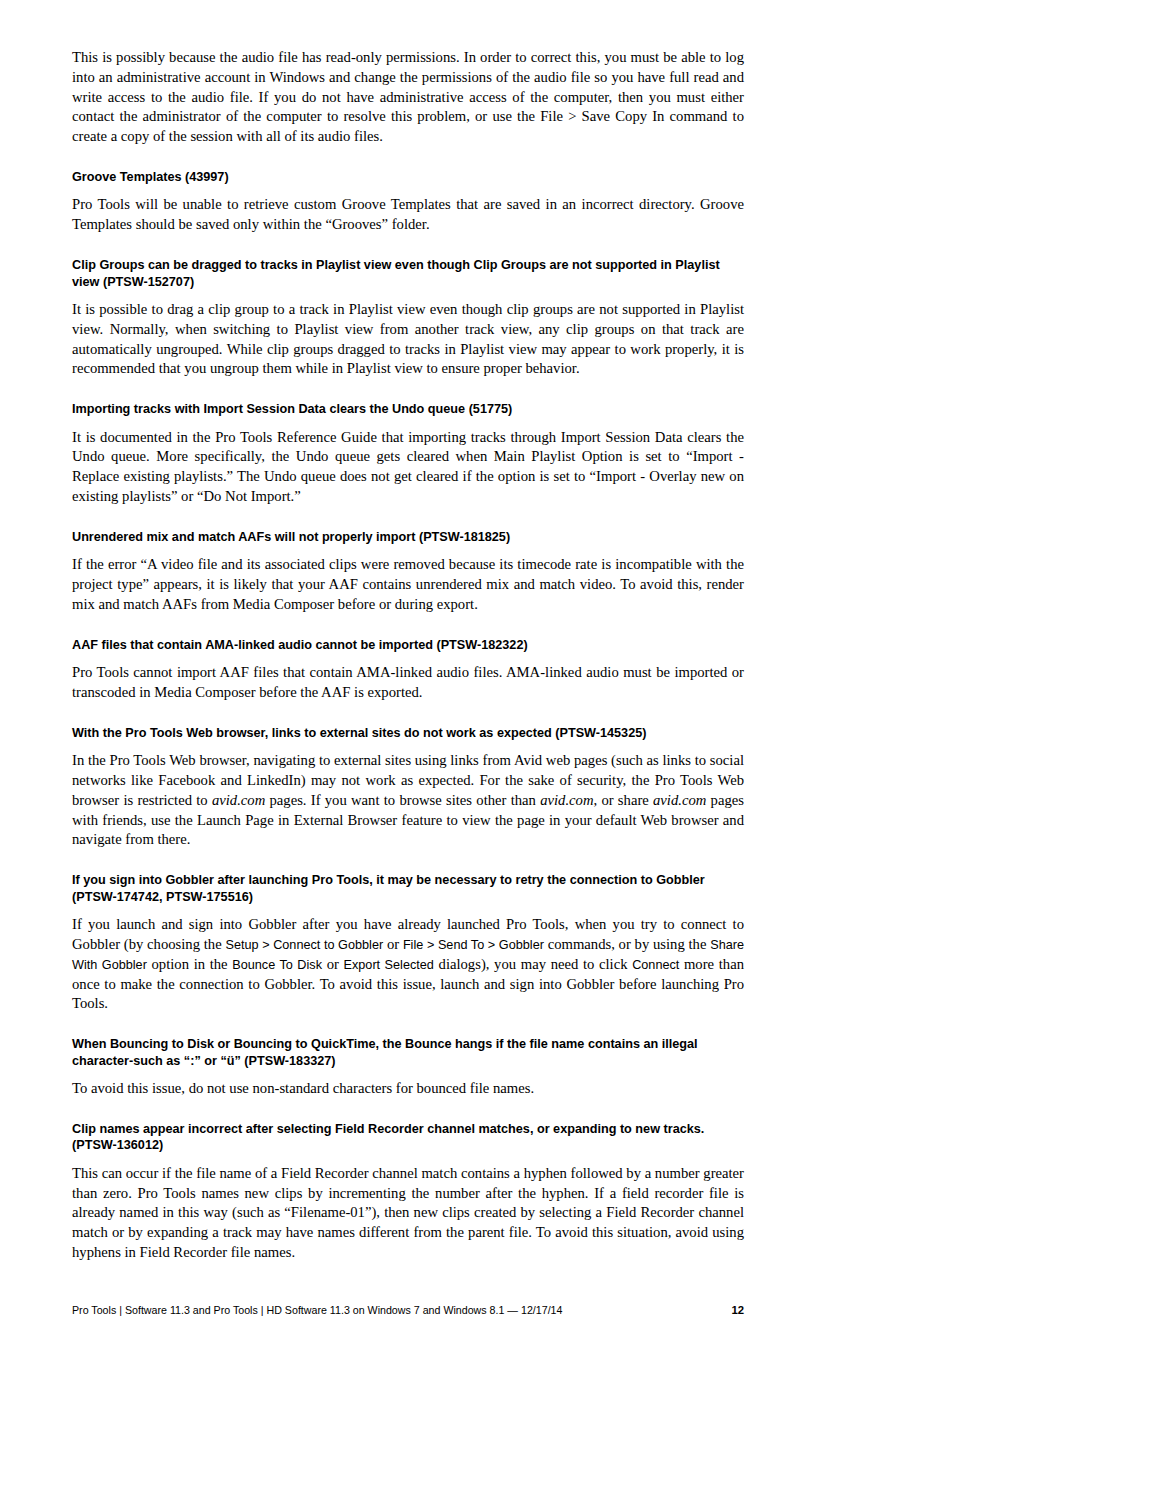This is possibly because the audio file has read-only permissions. In order to correct this, you must be able to log into an administrative account in Windows and change the permissions of the audio file so you have full read and write access to the audio file. If you do not have administrative access of the computer, then you must either contact the administrator of the computer to resolve this problem, or use the File > Save Copy In command to create a copy of the session with all of its audio files.
Groove Templates (43997)
Pro Tools will be unable to retrieve custom Groove Templates that are saved in an incorrect directory. Groove Templates should be saved only within the “Grooves” folder.
Clip Groups can be dragged to tracks in Playlist view even though Clip Groups are not supported in Playlist view (PTSW-152707)
It is possible to drag a clip group to a track in Playlist view even though clip groups are not supported in Playlist view. Normally, when switching to Playlist view from another track view, any clip groups on that track are automatically ungrouped. While clip groups dragged to tracks in Playlist view may appear to work properly, it is recommended that you ungroup them while in Playlist view to ensure proper behavior.
Importing tracks with Import Session Data clears the Undo queue (51775)
It is documented in the Pro Tools Reference Guide that importing tracks through Import Session Data clears the Undo queue. More specifically, the Undo queue gets cleared when Main Playlist Option is set to “Import - Replace existing playlists.” The Undo queue does not get cleared if the option is set to “Import - Overlay new on existing playlists” or “Do Not Import.”
Unrendered mix and match AAFs will not properly import (PTSW-181825)
If the error “A video file and its associated clips were removed because its timecode rate is incompatible with the project type” appears, it is likely that your AAF contains unrendered mix and match video. To avoid this, render mix and match AAFs from Media Composer before or during export.
AAF files that contain AMA-linked audio cannot be imported (PTSW-182322)
Pro Tools cannot import AAF files that contain AMA-linked audio files. AMA-linked audio must be imported or transcoded in Media Composer before the AAF is exported.
With the Pro Tools Web browser, links to external sites do not work as expected (PTSW-145325)
In the Pro Tools Web browser, navigating to external sites using links from Avid web pages (such as links to social networks like Facebook and LinkedIn) may not work as expected. For the sake of security, the Pro Tools Web browser is restricted to avid.com pages. If you want to browse sites other than avid.com, or share avid.com pages with friends, use the Launch Page in External Browser feature to view the page in your default Web browser and navigate from there.
If you sign into Gobbler after launching Pro Tools, it may be necessary to retry the connection to Gobbler (PTSW-174742, PTSW-175516)
If you launch and sign into Gobbler after you have already launched Pro Tools, when you try to connect to Gobbler (by choosing the Setup > Connect to Gobbler or File > Send To > Gobbler commands, or by using the Share With Gobbler option in the Bounce To Disk or Export Selected dialogs), you may need to click Connect more than once to make the connection to Gobbler. To avoid this issue, launch and sign into Gobbler before launching Pro Tools.
When Bouncing to Disk or Bouncing to QuickTime, the Bounce hangs if the file name contains an illegal character-such as “:” or “ü” (PTSW-183327)
To avoid this issue, do not use non-standard characters for bounced file names.
Clip names appear incorrect after selecting Field Recorder channel matches, or expanding to new tracks. (PTSW-136012)
This can occur if the file name of a Field Recorder channel match contains a hyphen followed by a number greater than zero. Pro Tools names new clips by incrementing the number after the hyphen. If a field recorder file is already named in this way (such as “Filename-01”), then new clips created by selecting a Field Recorder channel match or by expanding a track may have names different from the parent file. To avoid this situation, avoid using hyphens in Field Recorder file names.
Pro Tools | Software 11.3 and Pro Tools | HD Software 11.3 on Windows 7 and Windows 8.1 — 12/17/14 12